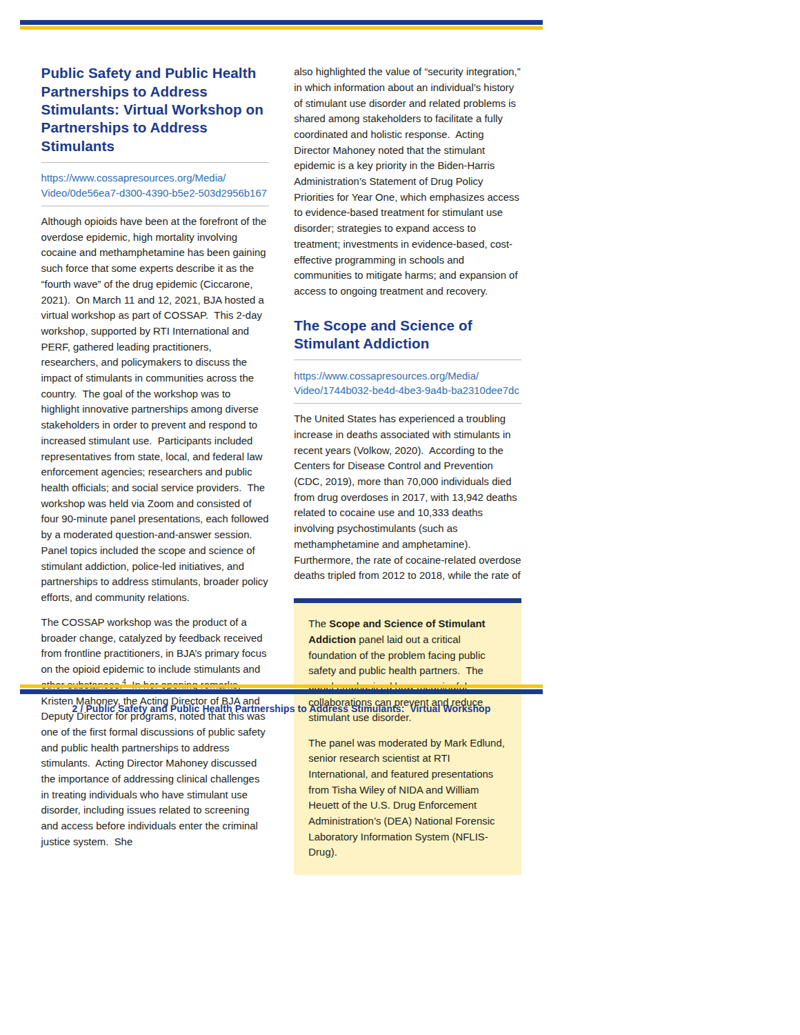Public Safety and Public Health Partnerships to Address Stimulants: Virtual Workshop on Partnerships to Address Stimulants
https://www.cossapresources.org/Media/
Video/0de56ea7-d300-4390-b5e2-503d2956b167
Although opioids have been at the forefront of the overdose epidemic, high mortality involving cocaine and methamphetamine has been gaining such force that some experts describe it as the “fourth wave” of the drug epidemic (Ciccarone, 2021). On March 11 and 12, 2021, BJA hosted a virtual workshop as part of COSSAP. This 2-day workshop, supported by RTI International and PERF, gathered leading practitioners, researchers, and policymakers to discuss the impact of stimulants in communities across the country. The goal of the workshop was to highlight innovative partnerships among diverse stakeholders in order to prevent and respond to increased stimulant use. Participants included representatives from state, local, and federal law enforcement agencies; researchers and public health officials; and social service providers. The workshop was held via Zoom and consisted of four 90-minute panel presentations, each followed by a moderated question-and-answer session. Panel topics included the scope and science of stimulant addiction, police-led initiatives, and partnerships to address stimulants, broader policy efforts, and community relations.
The COSSAP workshop was the product of a broader change, catalyzed by feedback received from frontline practitioners, in BJA’s primary focus on the opioid epidemic to include stimulants and other substances.4 In her opening remarks, Kristen Mahoney, the Acting Director of BJA and Deputy Director for programs, noted that this was one of the first formal discussions of public safety and public health partnerships to address stimulants. Acting Director Mahoney discussed the importance of addressing clinical challenges in treating individuals who have stimulant use disorder, including issues related to screening and access before individuals enter the criminal justice system. She
also highlighted the value of “security integration,” in which information about an individual’s history of stimulant use disorder and related problems is shared among stakeholders to facilitate a fully coordinated and holistic response. Acting Director Mahoney noted that the stimulant epidemic is a key priority in the Biden-Harris Administration’s Statement of Drug Policy Priorities for Year One, which emphasizes access to evidence-based treatment for stimulant use disorder; strategies to expand access to treatment; investments in evidence-based, cost-effective programming in schools and communities to mitigate harms; and expansion of access to ongoing treatment and recovery.
The Scope and Science of Stimulant Addiction
https://www.cossapresources.org/Media/
Video/1744b032-be4d-4be3-9a4b-ba2310dee7dc
The United States has experienced a troubling increase in deaths associated with stimulants in recent years (Volkow, 2020). According to the Centers for Disease Control and Prevention (CDC, 2019), more than 70,000 individuals died from drug overdoses in 2017, with 13,942 deaths related to cocaine use and 10,333 deaths involving psychostimulants (such as methamphetamine and amphetamine). Furthermore, the rate of cocaine-related overdose deaths tripled from 2012 to 2018, while the rate of
The Scope and Science of Stimulant Addiction panel laid out a critical foundation of the problem facing public safety and public health partners. The panel emphasized how meaningful collaborations can prevent and reduce stimulant use disorder.
The panel was moderated by Mark Edlund, senior research scientist at RTI International, and featured presentations from Tisha Wiley of NIDA and William Heuett of the U.S. Drug Enforcement Administration’s (DEA) National Forensic Laboratory Information System (NFLIS-Drug).
2 / Public Safety and Public Health Partnerships to Address Stimulants: Virtual Workshop